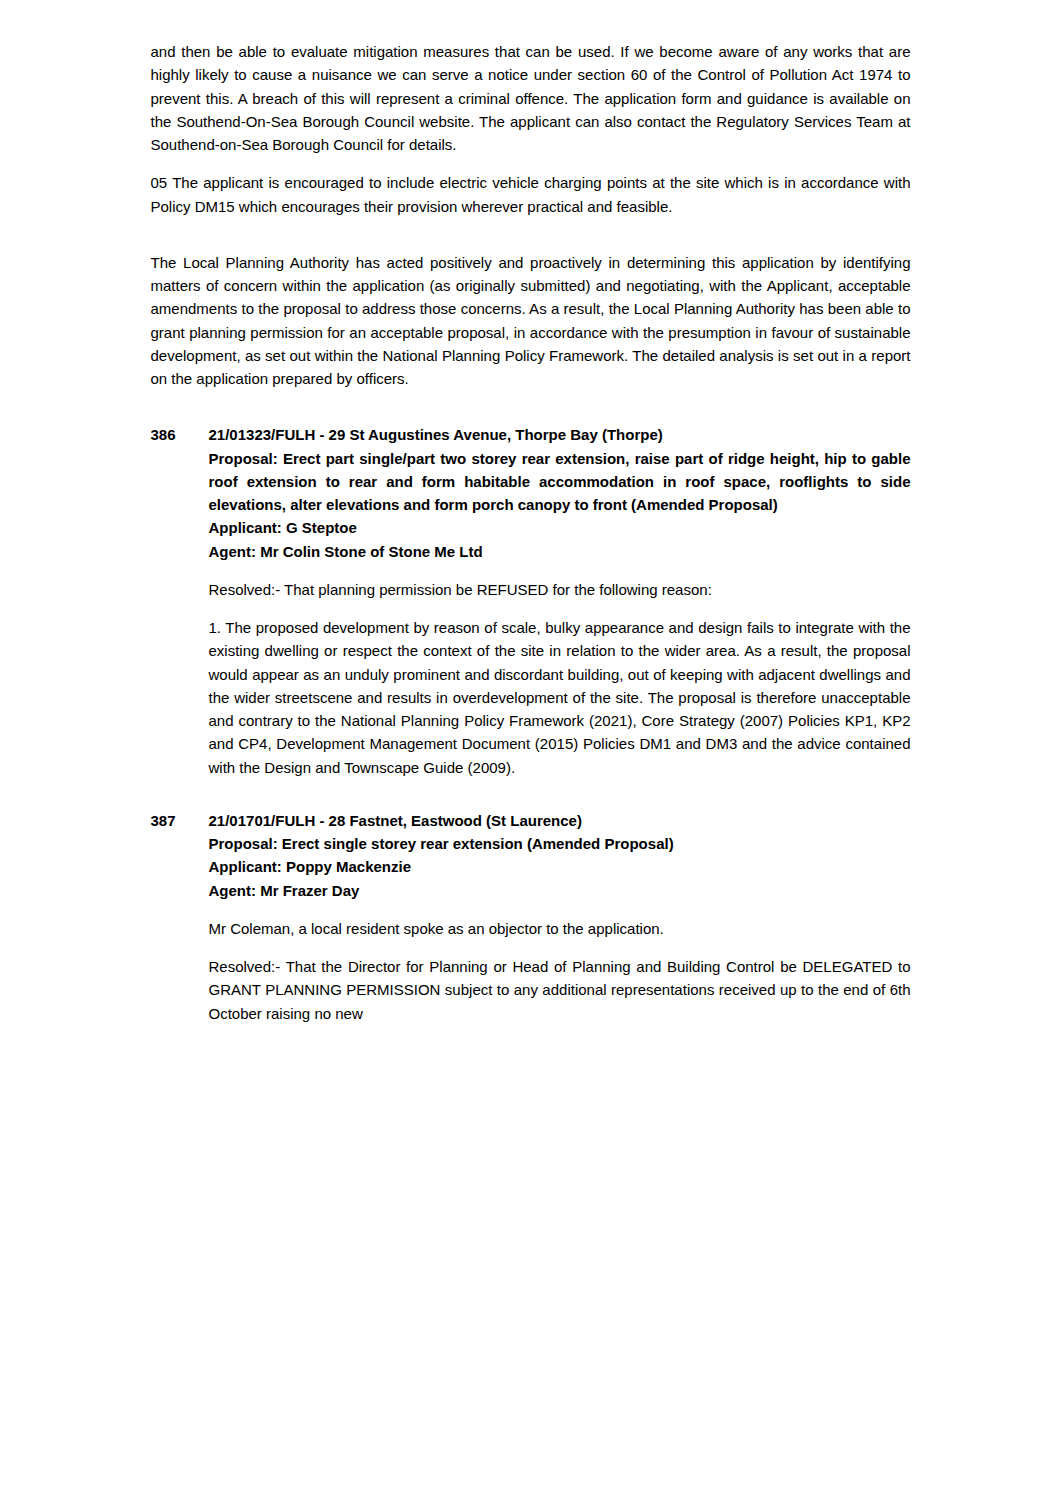and then be able to evaluate mitigation measures that can be used. If we become aware of any works that are highly likely to cause a nuisance we can serve a notice under section 60 of the Control of Pollution Act 1974 to prevent this. A breach of this will represent a criminal offence. The application form and guidance is available on the Southend-On-Sea Borough Council website. The applicant can also contact the Regulatory Services Team at Southend-on-Sea Borough Council for details.
05 The applicant is encouraged to include electric vehicle charging points at the site which is in accordance with Policy DM15 which encourages their provision wherever practical and feasible.
The Local Planning Authority has acted positively and proactively in determining this application by identifying matters of concern within the application (as originally submitted) and negotiating, with the Applicant, acceptable amendments to the proposal to address those concerns. As a result, the Local Planning Authority has been able to grant planning permission for an acceptable proposal, in accordance with the presumption in favour of sustainable development, as set out within the National Planning Policy Framework. The detailed analysis is set out in a report on the application prepared by officers.
386
21/01323/FULH - 29 St Augustines Avenue, Thorpe Bay (Thorpe)
Proposal: Erect part single/part two storey rear extension, raise part of ridge height, hip to gable roof extension to rear and form habitable accommodation in roof space, rooflights to side elevations, alter elevations and form porch canopy to front (Amended Proposal)
Applicant: G Steptoe
Agent: Mr Colin Stone of Stone Me Ltd
Resolved:- That planning permission be REFUSED for the following reason:
1. The proposed development by reason of scale, bulky appearance and design fails to integrate with the existing dwelling or respect the context of the site in relation to the wider area. As a result, the proposal would appear as an unduly prominent and discordant building, out of keeping with adjacent dwellings and the wider streetscene and results in overdevelopment of the site. The proposal is therefore unacceptable and contrary to the National Planning Policy Framework (2021), Core Strategy (2007) Policies KP1, KP2 and CP4, Development Management Document (2015) Policies DM1 and DM3 and the advice contained with the Design and Townscape Guide (2009).
387
21/01701/FULH - 28 Fastnet, Eastwood (St Laurence)
Proposal: Erect single storey rear extension (Amended Proposal)
Applicant: Poppy Mackenzie
Agent: Mr Frazer Day
Mr Coleman, a local resident spoke as an objector to the application.
Resolved:- That the Director for Planning or Head of Planning and Building Control be DELEGATED to GRANT PLANNING PERMISSION subject to any additional representations received up to the end of 6th October raising no new